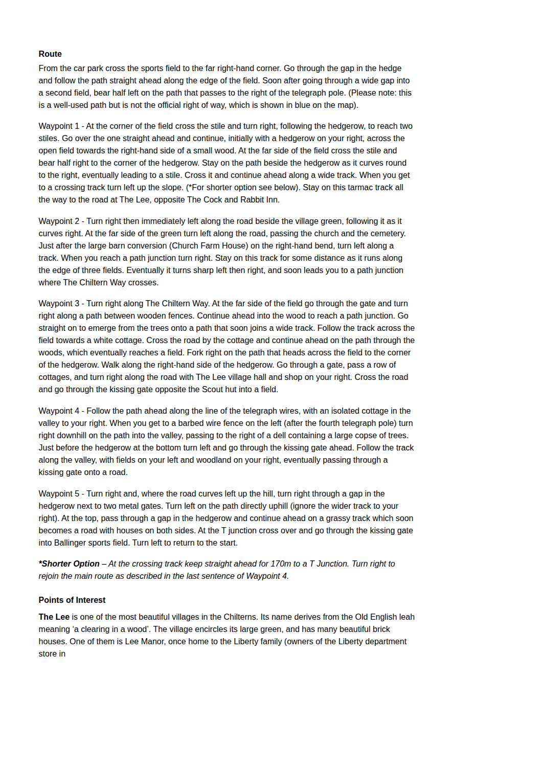Route
From the car park cross the sports field to the far right-hand corner. Go through the gap in the hedge and follow the path straight ahead along the edge of the field. Soon after going through a wide gap into a second field, bear half left on the path that passes to the right of the telegraph pole. (Please note: this is a well-used path but is not the official right of way, which is shown in blue on the map).
Waypoint 1 - At the corner of the field cross the stile and turn right, following the hedgerow, to reach two stiles. Go over the one straight ahead and continue, initially with a hedgerow on your right, across the open field towards the right-hand side of a small wood. At the far side of the field cross the stile and bear half right to the corner of the hedgerow. Stay on the path beside the hedgerow as it curves round to the right, eventually leading to a stile. Cross it and continue ahead along a wide track. When you get to a crossing track turn left up the slope. (*For shorter option see below). Stay on this tarmac track all the way to the road at The Lee, opposite The Cock and Rabbit Inn.
Waypoint 2 - Turn right then immediately left along the road beside the village green, following it as it curves right. At the far side of the green turn left along the road, passing the church and the cemetery. Just after the large barn conversion (Church Farm House) on the right-hand bend, turn left along a track. When you reach a path junction turn right. Stay on this track for some distance as it runs along the edge of three fields. Eventually it turns sharp left then right, and soon leads you to a path junction where The Chiltern Way crosses.
Waypoint 3 - Turn right along The Chiltern Way. At the far side of the field go through the gate and turn right along a path between wooden fences. Continue ahead into the wood to reach a path junction. Go straight on to emerge from the trees onto a path that soon joins a wide track. Follow the track across the field towards a white cottage. Cross the road by the cottage and continue ahead on the path through the woods, which eventually reaches a field. Fork right on the path that heads across the field to the corner of the hedgerow. Walk along the right-hand side of the hedgerow. Go through a gate, pass a row of cottages, and turn right along the road with The Lee village hall and shop on your right. Cross the road and go through the kissing gate opposite the Scout hut into a field.
Waypoint 4 - Follow the path ahead along the line of the telegraph wires, with an isolated cottage in the valley to your right. When you get to a barbed wire fence on the left (after the fourth telegraph pole) turn right downhill on the path into the valley, passing to the right of a dell containing a large copse of trees. Just before the hedgerow at the bottom turn left and go through the kissing gate ahead. Follow the track along the valley, with fields on your left and woodland on your right, eventually passing through a kissing gate onto a road.
Waypoint 5 - Turn right and, where the road curves left up the hill, turn right through a gap in the hedgerow next to two metal gates. Turn left on the path directly uphill (ignore the wider track to your right). At the top, pass through a gap in the hedgerow and continue ahead on a grassy track which soon becomes a road with houses on both sides. At the T junction cross over and go through the kissing gate into Ballinger sports field. Turn left to return to the start.
*Shorter Option – At the crossing track keep straight ahead for 170m to a T Junction. Turn right to rejoin the main route as described in the last sentence of Waypoint 4.
Points of Interest
The Lee is one of the most beautiful villages in the Chilterns. Its name derives from the Old English leah meaning ‘a clearing in a wood’. The village encircles its large green, and has many beautiful brick houses. One of them is Lee Manor, once home to the Liberty family (owners of the Liberty department store in